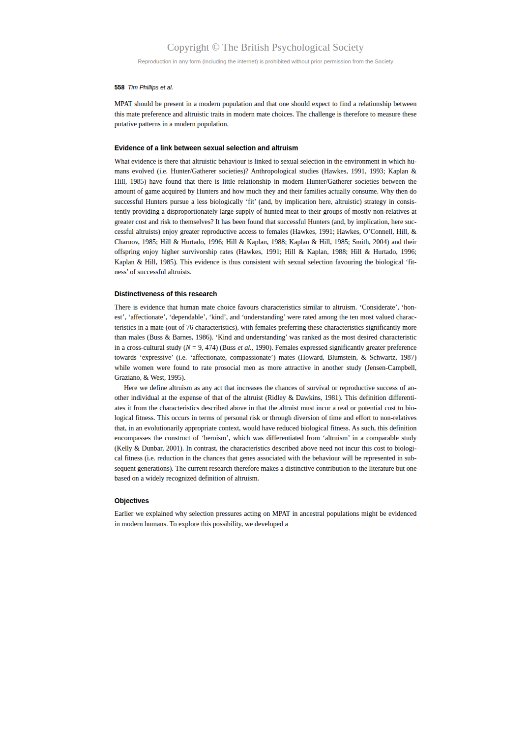Copyright © The British Psychological Society
Reproduction in any form (including the internet) is prohibited without prior permission from the Society
558 Tim Phillips et al.
MPAT should be present in a modern population and that one should expect to find a relationship between this mate preference and altruistic traits in modern mate choices. The challenge is therefore to measure these putative patterns in a modern population.
Evidence of a link between sexual selection and altruism
What evidence is there that altruistic behaviour is linked to sexual selection in the environment in which humans evolved (i.e. Hunter/Gatherer societies)? Anthropological studies (Hawkes, 1991, 1993; Kaplan & Hill, 1985) have found that there is little relationship in modern Hunter/Gatherer societies between the amount of game acquired by Hunters and how much they and their families actually consume. Why then do successful Hunters pursue a less biologically ‘fit’ (and, by implication here, altruistic) strategy in consistently providing a disproportionately large supply of hunted meat to their groups of mostly non-relatives at greater cost and risk to themselves? It has been found that successful Hunters (and, by implication, here successful altruists) enjoy greater reproductive access to females (Hawkes, 1991; Hawkes, O’Connell, Hill, & Charnov, 1985; Hill & Hurtado, 1996; Hill & Kaplan, 1988; Kaplan & Hill, 1985; Smith, 2004) and their offspring enjoy higher survivorship rates (Hawkes, 1991; Hill & Kaplan, 1988; Hill & Hurtado, 1996; Kaplan & Hill, 1985). This evidence is thus consistent with sexual selection favouring the biological ‘fitness’ of successful altruists.
Distinctiveness of this research
There is evidence that human mate choice favours characteristics similar to altruism. ‘Considerate’, ‘honest’, ‘affectionate’, ‘dependable’, ‘kind’, and ‘understanding’ were rated among the ten most valued characteristics in a mate (out of 76 characteristics), with females preferring these characteristics significantly more than males (Buss & Barnes, 1986). ‘Kind and understanding’ was ranked as the most desired characteristic in a cross-cultural study (N = 9, 474) (Buss et al., 1990). Females expressed significantly greater preference towards ‘expressive’ (i.e. ‘affectionate, compassionate’) mates (Howard, Blumstein, & Schwartz, 1987) while women were found to rate prosocial men as more attractive in another study (Jensen-Campbell, Graziano, & West, 1995).
Here we define altruism as any act that increases the chances of survival or reproductive success of another individual at the expense of that of the altruist (Ridley & Dawkins, 1981). This definition differentiates it from the characteristics described above in that the altruist must incur a real or potential cost to biological fitness. This occurs in terms of personal risk or through diversion of time and effort to non-relatives that, in an evolutionarily appropriate context, would have reduced biological fitness. As such, this definition encompasses the construct of ‘heroism’, which was differentiated from ‘altruism’ in a comparable study (Kelly & Dunbar, 2001). In contrast, the characteristics described above need not incur this cost to biological fitness (i.e. reduction in the chances that genes associated with the behaviour will be represented in subsequent generations). The current research therefore makes a distinctive contribution to the literature but one based on a widely recognized definition of altruism.
Objectives
Earlier we explained why selection pressures acting on MPAT in ancestral populations might be evidenced in modern humans. To explore this possibility, we developed a